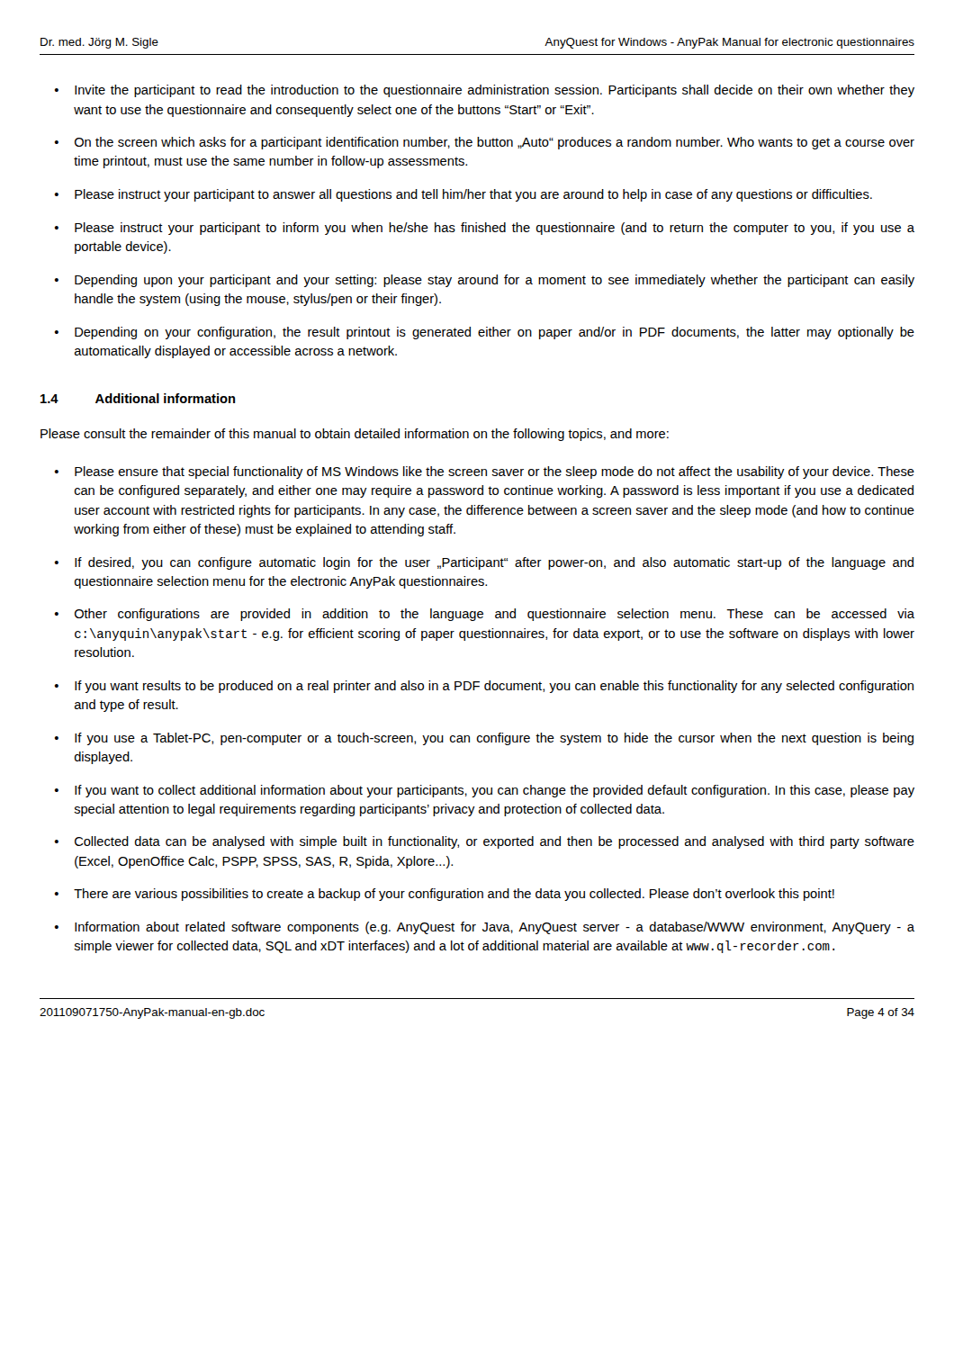Dr. med. Jörg M. Sigle
AnyQuest for Windows - AnyPak Manual for electronic questionnaires
Invite the participant to read the introduction to the questionnaire administration session. Participants shall decide on their own whether they want to use the questionnaire and consequently select one of the buttons “Start” or “Exit”.
On the screen which asks for a participant identification number, the button „Auto“ produces a random number. Who wants to get a course over time printout, must use the same number in follow-up assessments.
Please instruct your participant to answer all questions and tell him/her that you are around to help in case of any questions or difficulties.
Please instruct your participant to inform you when he/she has finished the questionnaire (and to return the computer to you, if you use a portable device).
Depending upon your participant and your setting: please stay around for a moment to see immediately whether the participant can easily handle the system (using the mouse, stylus/pen or their finger).
Depending on your configuration, the result printout is generated either on paper and/or in PDF documents, the latter may optionally be automatically displayed or accessible across a network.
1.4 Additional information
Please consult the remainder of this manual to obtain detailed information on the following topics, and more:
Please ensure that special functionality of MS Windows like the screen saver or the sleep mode do not affect the usability of your device. These can be configured separately, and either one may require a password to continue working. A password is less important if you use a dedicated user account with restricted rights for participants. In any case, the difference between a screen saver and the sleep mode (and how to continue working from either of these) must be explained to attending staff.
If desired, you can configure automatic login for the user „Participant“ after power-on, and also automatic start-up of the language and questionnaire selection menu for the electronic AnyPak questionnaires.
Other configurations are provided in addition to the language and questionnaire selection menu. These can be accessed via c:\anyquin\anypak\start - e.g. for efficient scoring of paper questionnaires, for data export, or to use the software on displays with lower resolution.
If you want results to be produced on a real printer and also in a PDF document, you can enable this functionality for any selected configuration and type of result.
If you use a Tablet-PC, pen-computer or a touch-screen, you can configure the system to hide the cursor when the next question is being displayed.
If you want to collect additional information about your participants, you can change the provided default configuration. In this case, please pay special attention to legal requirements regarding participants’ privacy and protection of collected data.
Collected data can be analysed with simple built in functionality, or exported and then be processed and analysed with third party software (Excel, OpenOffice Calc, PSPP, SPSS, SAS, R, Spida, Xplore...).
There are various possibilities to create a backup of your configuration and the data you collected. Please don’t overlook this point!
Information about related software components (e.g. AnyQuest for Java, AnyQuest server - a database/WWW environment, AnyQuery - a simple viewer for collected data, SQL and xDT interfaces) and a lot of additional material are available at www.ql-recorder.com.
201109071750-AnyPak-manual-en-gb.doc
Page 4 of 34